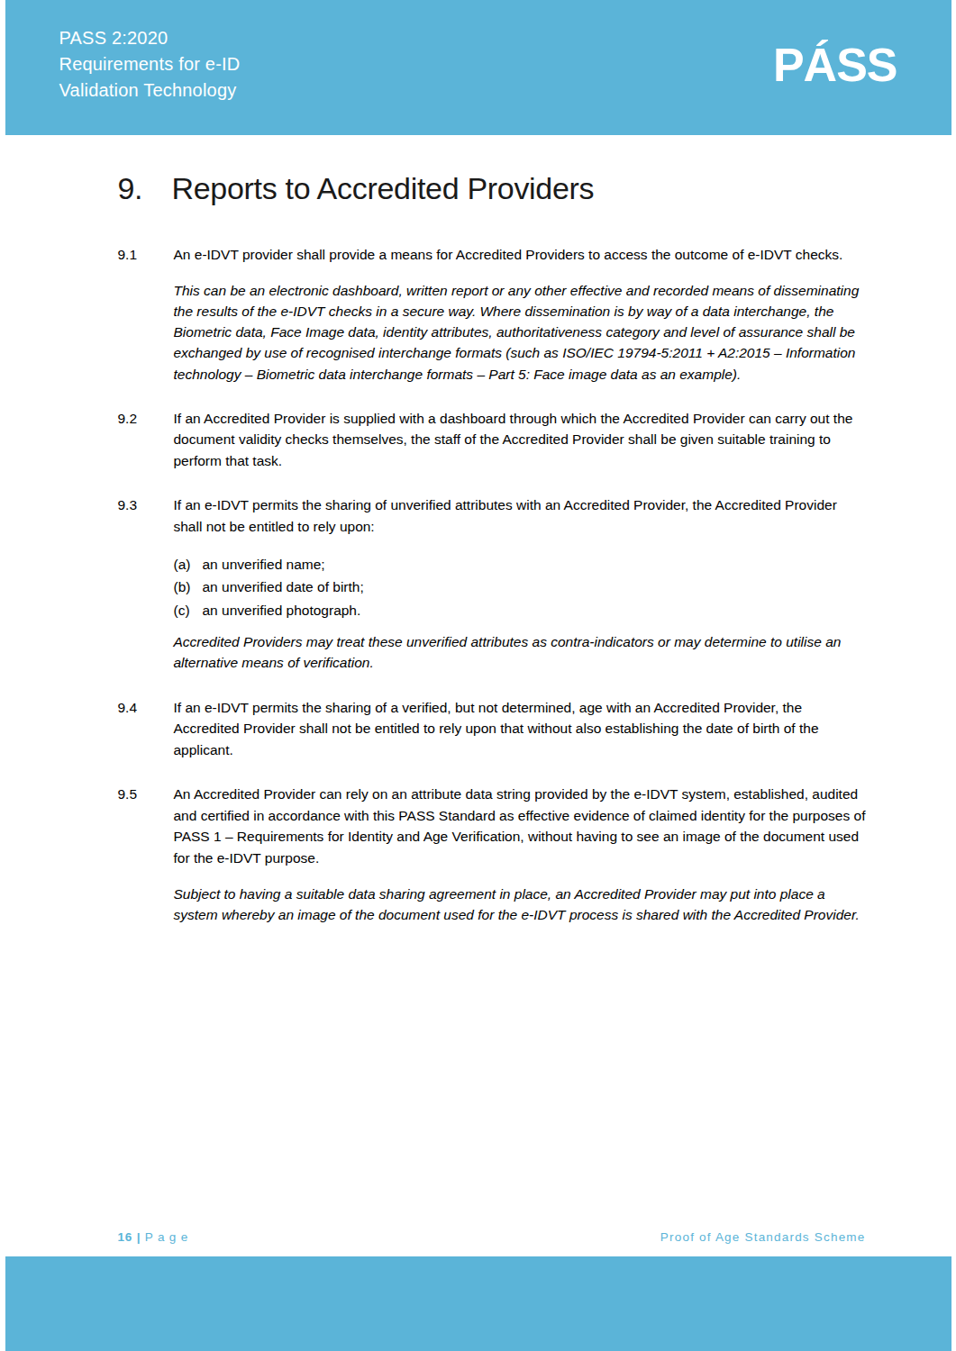PASS 2:2020
Requirements for e-ID
Validation Technology
PÁSS
9. Reports to Accredited Providers
9.1
An e-IDVT provider shall provide a means for Accredited Providers to access the outcome of e-IDVT checks.
This can be an electronic dashboard, written report or any other effective and recorded means of disseminating the results of the e-IDVT checks in a secure way. Where dissemination is by way of a data interchange, the Biometric data, Face Image data, identity attributes, authoritativeness category and level of assurance shall be exchanged by use of recognised interchange formats (such as ISO/IEC 19794-5:2011 + A2:2015 – Information technology – Biometric data interchange formats – Part 5: Face image data as an example).
9.2
If an Accredited Provider is supplied with a dashboard through which the Accredited Provider can carry out the document validity checks themselves, the staff of the Accredited Provider shall be given suitable training to perform that task.
9.3
If an e-IDVT permits the sharing of unverified attributes with an Accredited Provider, the Accredited Provider shall not be entitled to rely upon:
(a) an unverified name;
(b) an unverified date of birth;
(c) an unverified photograph.
Accredited Providers may treat these unverified attributes as contra-indicators or may determine to utilise an alternative means of verification.
9.4
If an e-IDVT permits the sharing of a verified, but not determined, age with an Accredited Provider, the Accredited Provider shall not be entitled to rely upon that without also establishing the date of birth of the applicant.
9.5
An Accredited Provider can rely on an attribute data string provided by the e-IDVT system, established, audited and certified in accordance with this PASS Standard as effective evidence of claimed identity for the purposes of PASS 1 – Requirements for Identity and Age Verification, without having to see an image of the document used for the e-IDVT purpose.
Subject to having a suitable data sharing agreement in place, an Accredited Provider may put into place a system whereby an image of the document used for the e-IDVT process is shared with the Accredited Provider.
16 | P a g e
Proof of Age Standards Scheme